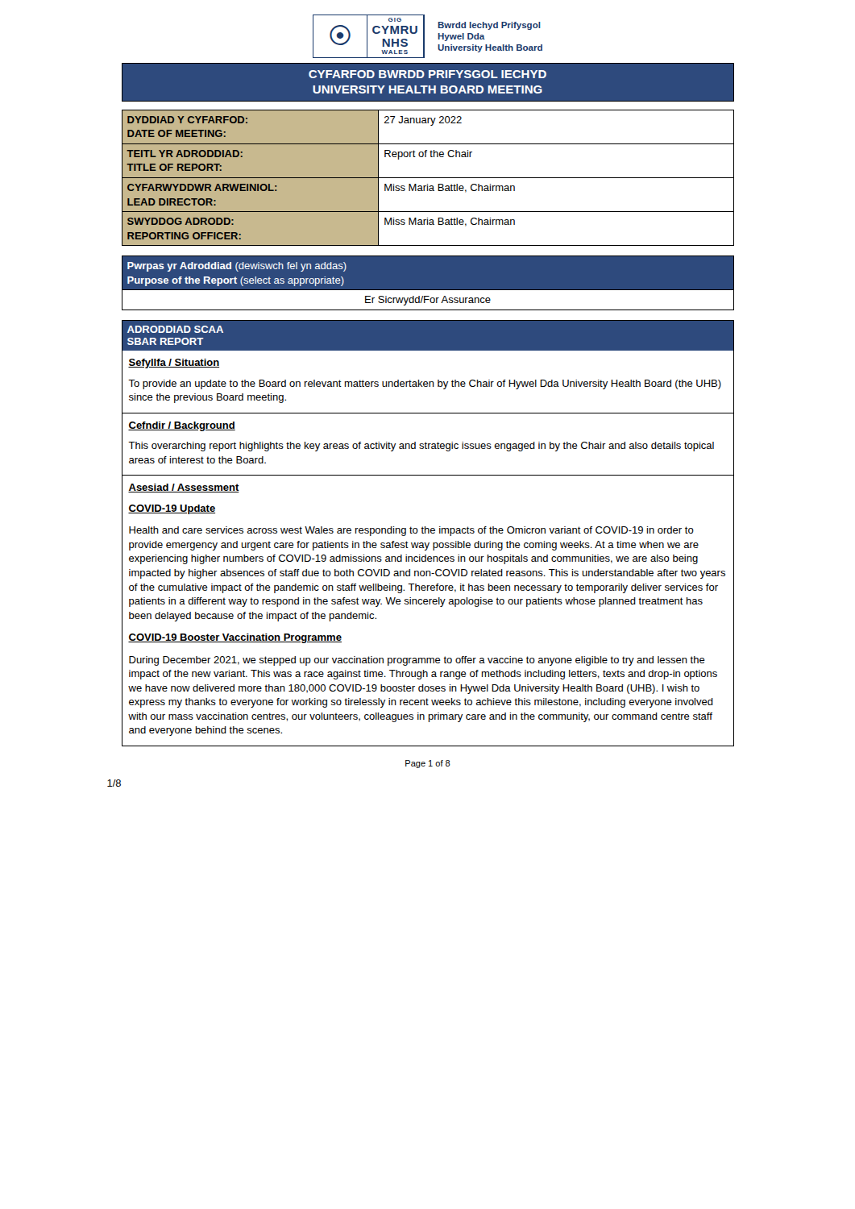⦿
GIG CYMRU NHS WALES
Bwrdd Iechyd Prifysgol
Hywel Dda
University Health Board
CYFARFOD BWRDD PRIFYSGOL IECHYD
UNIVERSITY HEALTH BOARD MEETING
| DYDDIAD Y CYFARFOD: DATE OF MEETING: | 27 January 2022 |
| TEITL YR ADRODDIAD: TITLE OF REPORT: | Report of the Chair |
| CYFARWYDDWR ARWEINIOL: LEAD DIRECTOR: | Miss Maria Battle, Chairman |
| SWYDDOG ADRODD: REPORTING OFFICER: | Miss Maria Battle, Chairman |
Pwrpas yr Adroddiad (dewiswch fel yn addas)
Purpose of the Report (select as appropriate)
Er Sicrwydd/For Assurance
ADRODDIAD SCAA
SBAR REPORT
Sefyllfa / Situation
To provide an update to the Board on relevant matters undertaken by the Chair of Hywel Dda University Health Board (the UHB) since the previous Board meeting.
Cefndir / Background
This overarching report highlights the key areas of activity and strategic issues engaged in by the Chair and also details topical areas of interest to the Board.
Asesiad / Assessment
COVID-19 Update
Health and care services across west Wales are responding to the impacts of the Omicron variant of COVID-19 in order to provide emergency and urgent care for patients in the safest way possible during the coming weeks. At a time when we are experiencing higher numbers of COVID-19 admissions and incidences in our hospitals and communities, we are also being impacted by higher absences of staff due to both COVID and non-COVID related reasons. This is understandable after two years of the cumulative impact of the pandemic on staff wellbeing. Therefore, it has been necessary to temporarily deliver services for patients in a different way to respond in the safest way. We sincerely apologise to our patients whose planned treatment has been delayed because of the impact of the pandemic.
COVID-19 Booster Vaccination Programme
During December 2021, we stepped up our vaccination programme to offer a vaccine to anyone eligible to try and lessen the impact of the new variant. This was a race against time. Through a range of methods including letters, texts and drop-in options we have now delivered more than 180,000 COVID-19 booster doses in Hywel Dda University Health Board (UHB). I wish to express my thanks to everyone for working so tirelessly in recent weeks to achieve this milestone, including everyone involved with our mass vaccination centres, our volunteers, colleagues in primary care and in the community, our command centre staff and everyone behind the scenes.
Page 1 of 8
1/8